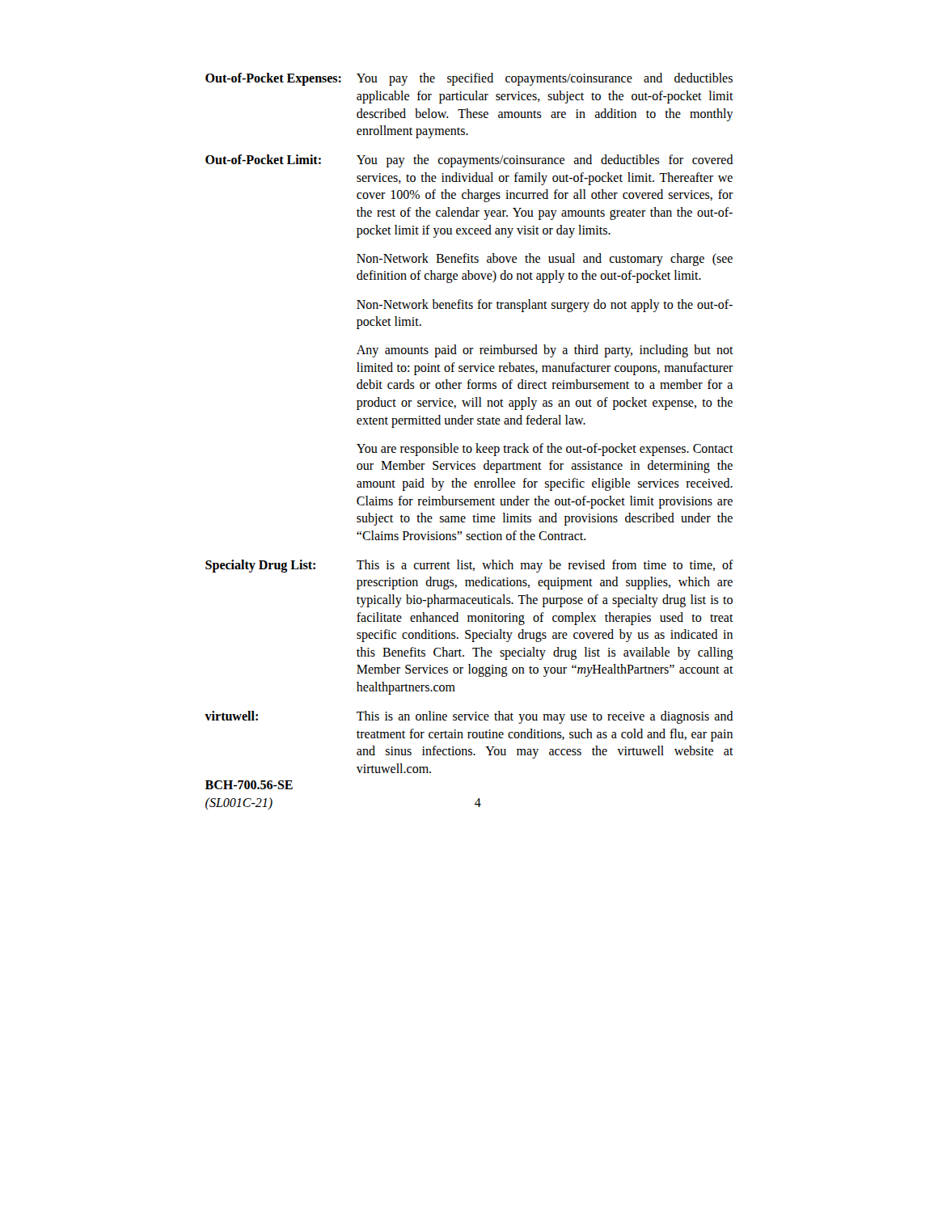| Out-of-Pocket Expenses: | You pay the specified copayments/coinsurance and deductibles applicable for particular services, subject to the out-of-pocket limit described below. These amounts are in addition to the monthly enrollment payments. |
| Out-of-Pocket Limit: | You pay the copayments/coinsurance and deductibles for covered services, to the individual or family out-of-pocket limit. Thereafter we cover 100% of the charges incurred for all other covered services, for the rest of the calendar year. You pay amounts greater than the out-of-pocket limit if you exceed any visit or day limits. Non-Network Benefits above the usual and customary charge (see definition of charge above) do not apply to the out-of-pocket limit. Non-Network benefits for transplant surgery do not apply to the out-of-pocket limit. Any amounts paid or reimbursed by a third party, including but not limited to: point of service rebates, manufacturer coupons, manufacturer debit cards or other forms of direct reimbursement to a member for a product or service, will not apply as an out of pocket expense, to the extent permitted under state and federal law. You are responsible to keep track of the out-of-pocket expenses. Contact our Member Services department for assistance in determining the amount paid by the enrollee for specific eligible services received. Claims for reimbursement under the out-of-pocket limit provisions are subject to the same time limits and provisions described under the “Claims Provisions” section of the Contract. |
| Specialty Drug List: | This is a current list, which may be revised from time to time, of prescription drugs, medications, equipment and supplies, which are typically bio-pharmaceuticals. The purpose of a specialty drug list is to facilitate enhanced monitoring of complex therapies used to treat specific conditions. Specialty drugs are covered by us as indicated in this Benefits Chart. The specialty drug list is available by calling Member Services or logging on to your “ my HealthPartners” account at healthpartners.com |
| virtuwell: | This is an online service that you may use to receive a diagnosis and treatment for certain routine conditions, such as a cold and flu, ear pain and sinus infections. You may access the virtuwell website at virtuwell.com. |
BCH-700.56-SE
(SL001C-21) 4